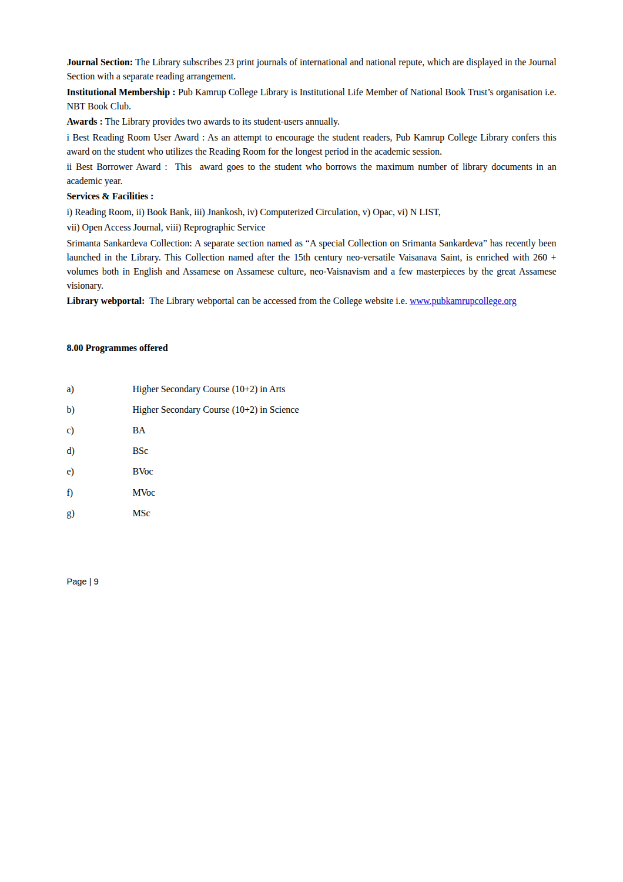Journal Section: The Library subscribes 23 print journals of international and national repute, which are displayed in the Journal Section with a separate reading arrangement.
Institutional Membership : Pub Kamrup College Library is Institutional Life Member of National Book Trust’s organisation i.e. NBT Book Club.
Awards : The Library provides two awards to its student-users annually.
i Best Reading Room User Award : As an attempt to encourage the student readers, Pub Kamrup College Library confers this award on the student who utilizes the Reading Room for the longest period in the academic session.
ii Best Borrower Award : This award goes to the student who borrows the maximum number of library documents in an academic year.
Services & Facilities :
i) Reading Room, ii) Book Bank, iii) Jnankosh, iv) Computerized Circulation, v) Opac, vi) N LIST,
vii) Open Access Journal, viii) Reprographic Service
Srimanta Sankardeva Collection: A separate section named as “A special Collection on Srimanta Sankardeva” has recently been launched in the Library. This Collection named after the 15th century neo-versatile Vaisanava Saint, is enriched with 260 + volumes both in English and Assamese on Assamese culture, neo-Vaisnavism and a few masterpieces by the great Assamese visionary.
Library webportal: The Library webportal can be accessed from the College website i.e. www.pubkamrupcollege.org
8.00 Programmes offered
| a) | Higher Secondary Course (10+2) in Arts |
| b) | Higher Secondary Course (10+2) in Science |
| c) | BA |
| d) | BSc |
| e) | BVoc |
| f) | MVoc |
| g) | MSc |
Page | 9